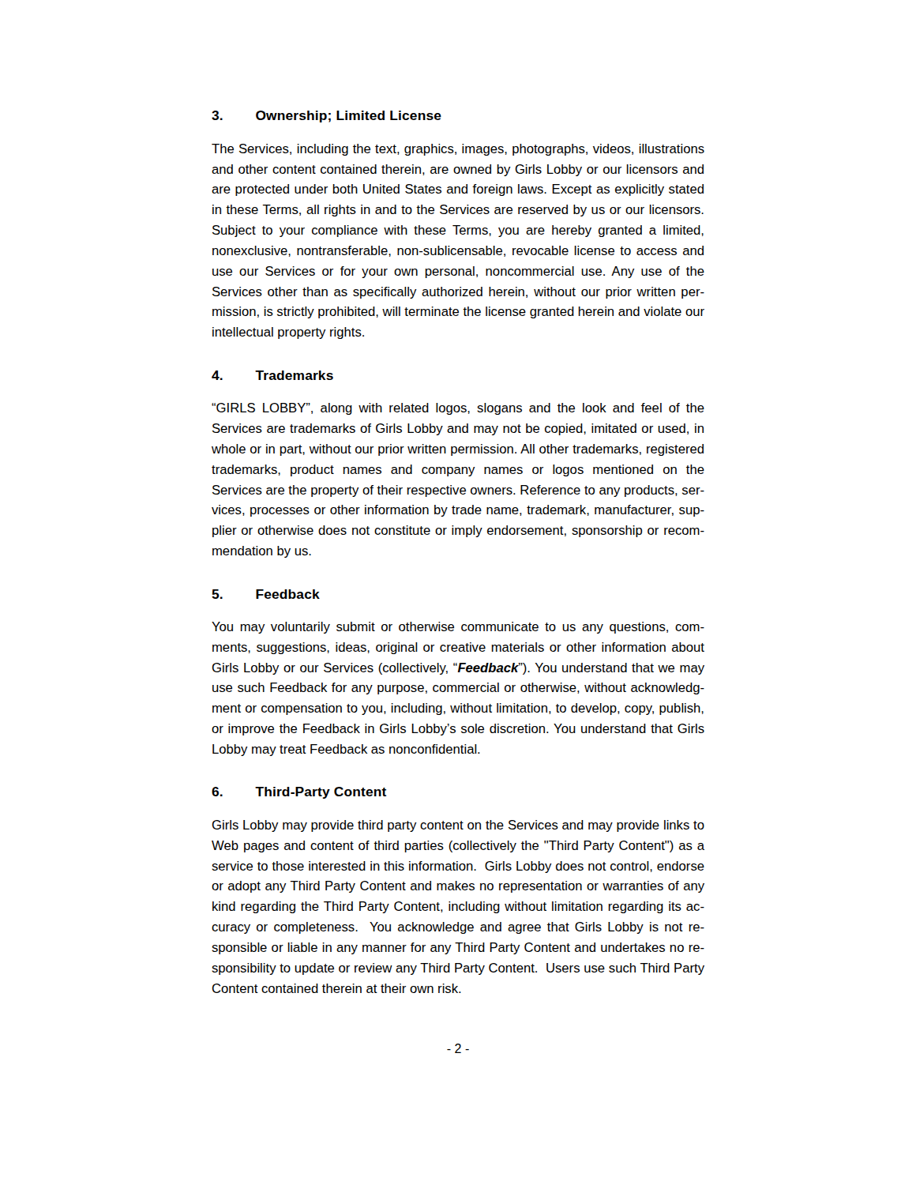3. Ownership; Limited License
The Services, including the text, graphics, images, photographs, videos, illustrations and other content contained therein, are owned by Girls Lobby or our licensors and are protected under both United States and foreign laws. Except as explicitly stated in these Terms, all rights in and to the Services are reserved by us or our licensors. Subject to your compliance with these Terms, you are hereby granted a limited, nonexclusive, nontransferable, non-sublicensable, revocable license to access and use our Services or for your own personal, noncommercial use. Any use of the Services other than as specifically authorized herein, without our prior written permission, is strictly prohibited, will terminate the license granted herein and violate our intellectual property rights.
4. Trademarks
“GIRLS LOBBY”, along with related logos, slogans and the look and feel of the Services are trademarks of Girls Lobby and may not be copied, imitated or used, in whole or in part, without our prior written permission. All other trademarks, registered trademarks, product names and company names or logos mentioned on the Services are the property of their respective owners. Reference to any products, services, processes or other information by trade name, trademark, manufacturer, supplier or otherwise does not constitute or imply endorsement, sponsorship or recommendation by us.
5. Feedback
You may voluntarily submit or otherwise communicate to us any questions, comments, suggestions, ideas, original or creative materials or other information about Girls Lobby or our Services (collectively, “Feedback”). You understand that we may use such Feedback for any purpose, commercial or otherwise, without acknowledgment or compensation to you, including, without limitation, to develop, copy, publish, or improve the Feedback in Girls Lobby’s sole discretion. You understand that Girls Lobby may treat Feedback as nonconfidential.
6. Third-Party Content
Girls Lobby may provide third party content on the Services and may provide links to Web pages and content of third parties (collectively the "Third Party Content") as a service to those interested in this information. Girls Lobby does not control, endorse or adopt any Third Party Content and makes no representation or warranties of any kind regarding the Third Party Content, including without limitation regarding its accuracy or completeness. You acknowledge and agree that Girls Lobby is not responsible or liable in any manner for any Third Party Content and undertakes no responsibility to update or review any Third Party Content. Users use such Third Party Content contained therein at their own risk.
- 2 -